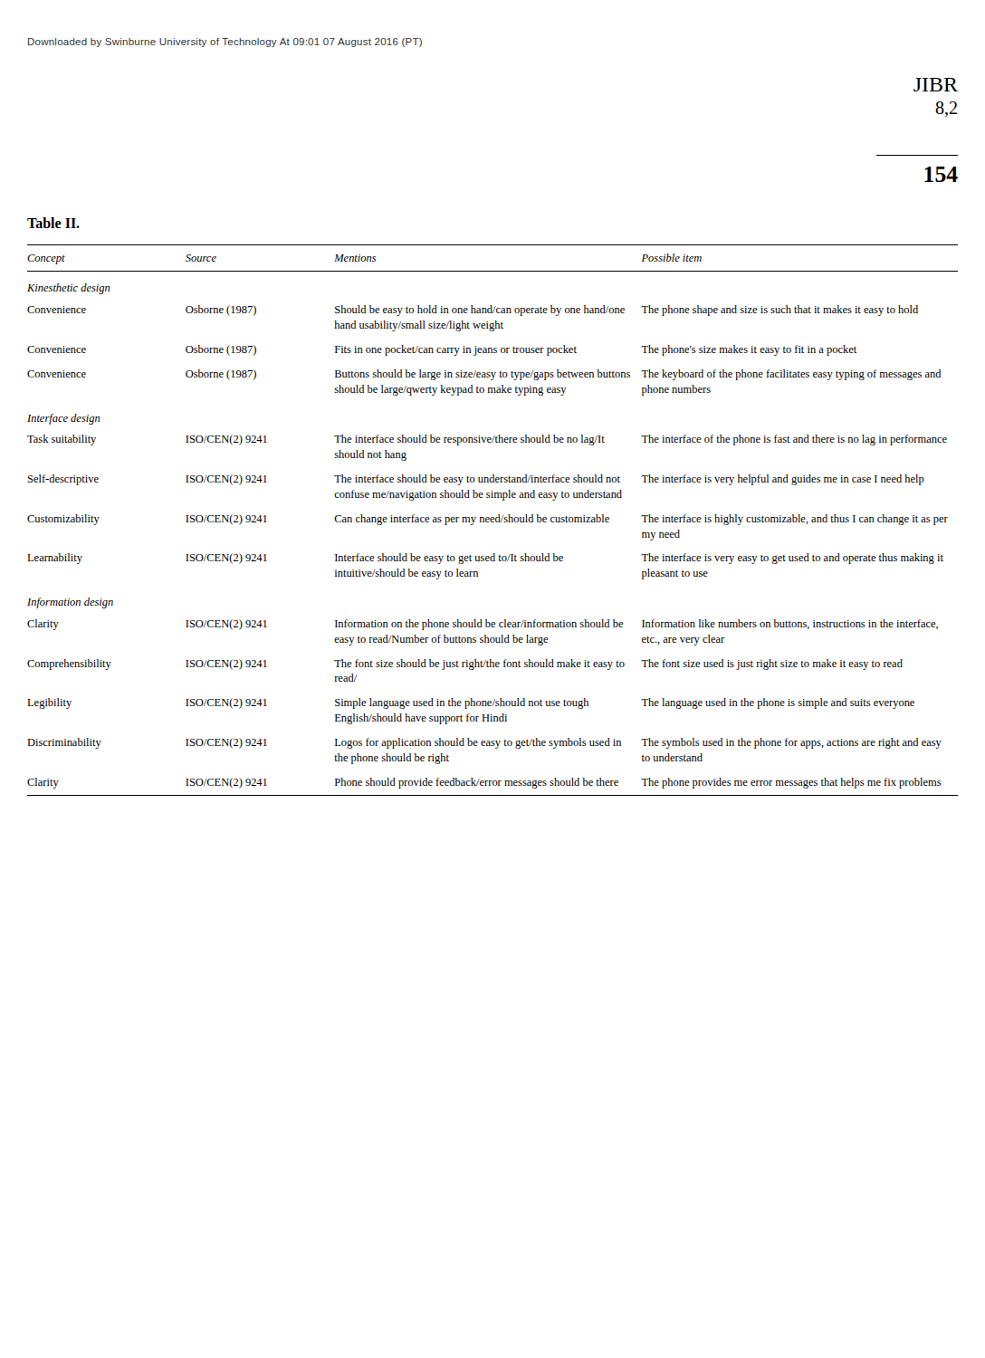Downloaded by Swinburne University of Technology At 09:01 07 August 2016 (PT)
JIBR
8,2
154
Table II.
| Concept | Source | Mentions | Possible item |
| --- | --- | --- | --- |
| Kinesthetic design |
| Convenience | Osborne (1987) | Should be easy to hold in one hand/can operate by one hand/one hand usability/small size/light weight | The phone shape and size is such that it makes it easy to hold |
| Convenience | Osborne (1987) | Fits in one pocket/can carry in jeans or trouser pocket | The phone's size makes it easy to fit in a pocket |
| Convenience | Osborne (1987) | Buttons should be large in size/easy to type/gaps between buttons should be large/qwerty keypad to make typing easy | The keyboard of the phone facilitates easy typing of messages and phone numbers |
| Interface design |
| Task suitability | ISO/CEN(2) 9241 | The interface should be responsive/there should be no lag/It should not hang | The interface of the phone is fast and there is no lag in performance |
| Self-descriptive | ISO/CEN(2) 9241 | The interface should be easy to understand/interface should not confuse me/navigation should be simple and easy to understand | The interface is very helpful and guides me in case I need help |
| Customizability | ISO/CEN(2) 9241 | Can change interface as per my need/should be customizable | The interface is highly customizable, and thus I can change it as per my need |
| Learnability | ISO/CEN(2) 9241 | Interface should be easy to get used to/It should be intuitive/should be easy to learn | The interface is very easy to get used to and operate thus making it pleasant to use |
| Information design |
| Clarity | ISO/CEN(2) 9241 | Information on the phone should be clear/information should be easy to read/Number of buttons should be large | Information like numbers on buttons, instructions in the interface, etc., are very clear |
| Comprehensibility | ISO/CEN(2) 9241 | The font size should be just right/the font should make it easy to read/ | The font size used is just right size to make it easy to read |
| Legibility | ISO/CEN(2) 9241 | Simple language used in the phone/should not use tough English/should have support for Hindi | The language used in the phone is simple and suits everyone |
| Discriminability | ISO/CEN(2) 9241 | Logos for application should be easy to get/the symbols used in the phone should be right | The symbols used in the phone for apps, actions are right and easy to understand |
| Clarity | ISO/CEN(2) 9241 | Phone should provide feedback/error messages should be there | The phone provides me error messages that helps me fix problems |